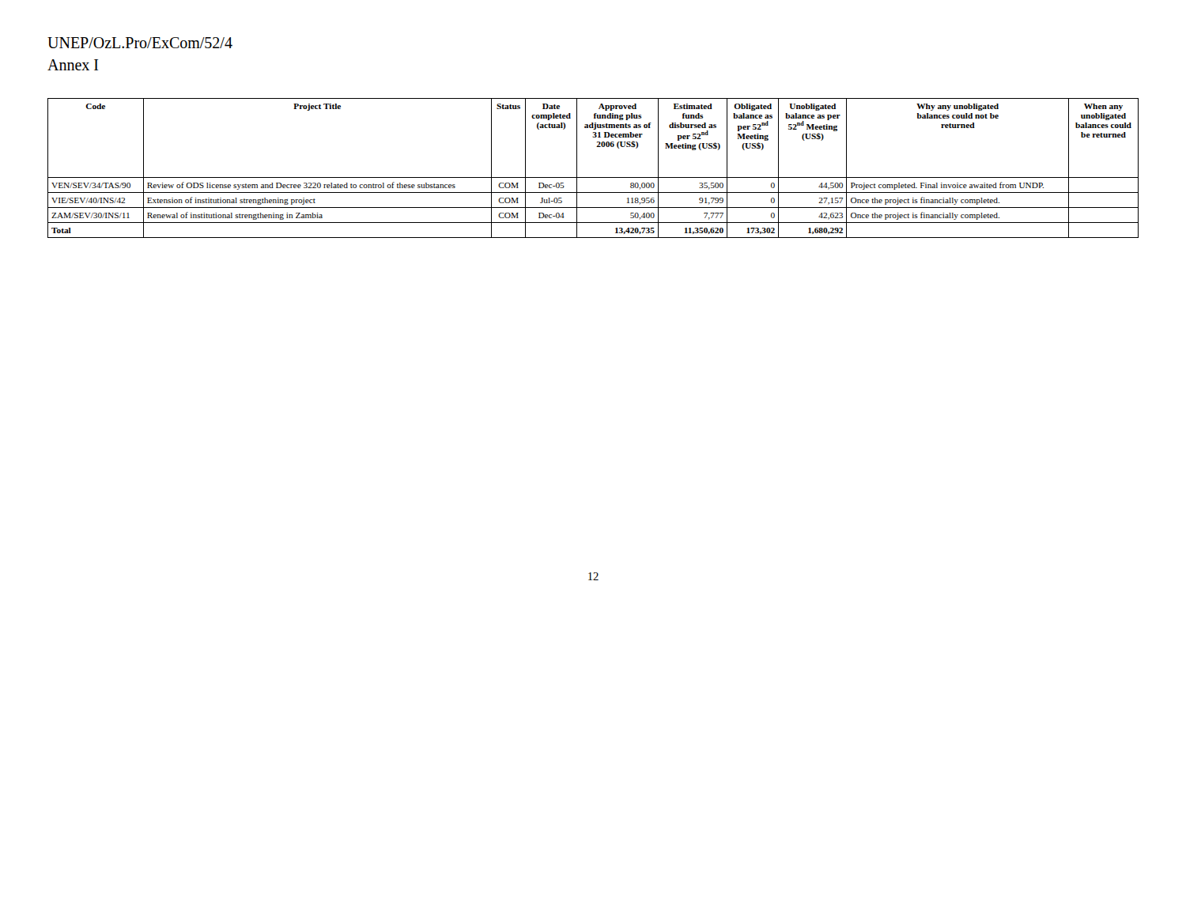UNEP/OzL.Pro/ExCom/52/4
Annex I
| Code | Project Title | Status | Date completed (actual) | Approved funding plus adjustments as of 31 December 2006 (US$) | Estimated funds disbursed as per 52 nd Meeting (US$) | Obligated balance as per 52 nd Meeting (US$) | Unobligated balance as per 52 nd Meeting (US$) | Why any unobligated balances could not be returned | When any unobligated balances could be returned |
| --- | --- | --- | --- | --- | --- | --- | --- | --- | --- |
| VEN/SEV/34/TAS/90 | Review of ODS license system and Decree 3220 related to control of these substances | COM | Dec-05 | 80,000 | 35,500 | 0 | 44,500 | Project completed. Final invoice awaited from UNDP. | |
| VIE/SEV/40/INS/42 | Extension of institutional strengthening project | COM | Jul-05 | 118,956 | 91,799 | 0 | 27,157 | Once the project is financially completed. | |
| ZAM/SEV/30/INS/11 | Renewal of institutional strengthening in Zambia | COM | Dec-04 | 50,400 | 7,777 | 0 | 42,623 | Once the project is financially completed. | |
| Total | | | | 13,420,735 | 11,350,620 | 173,302 | 1,680,292 | | |
12